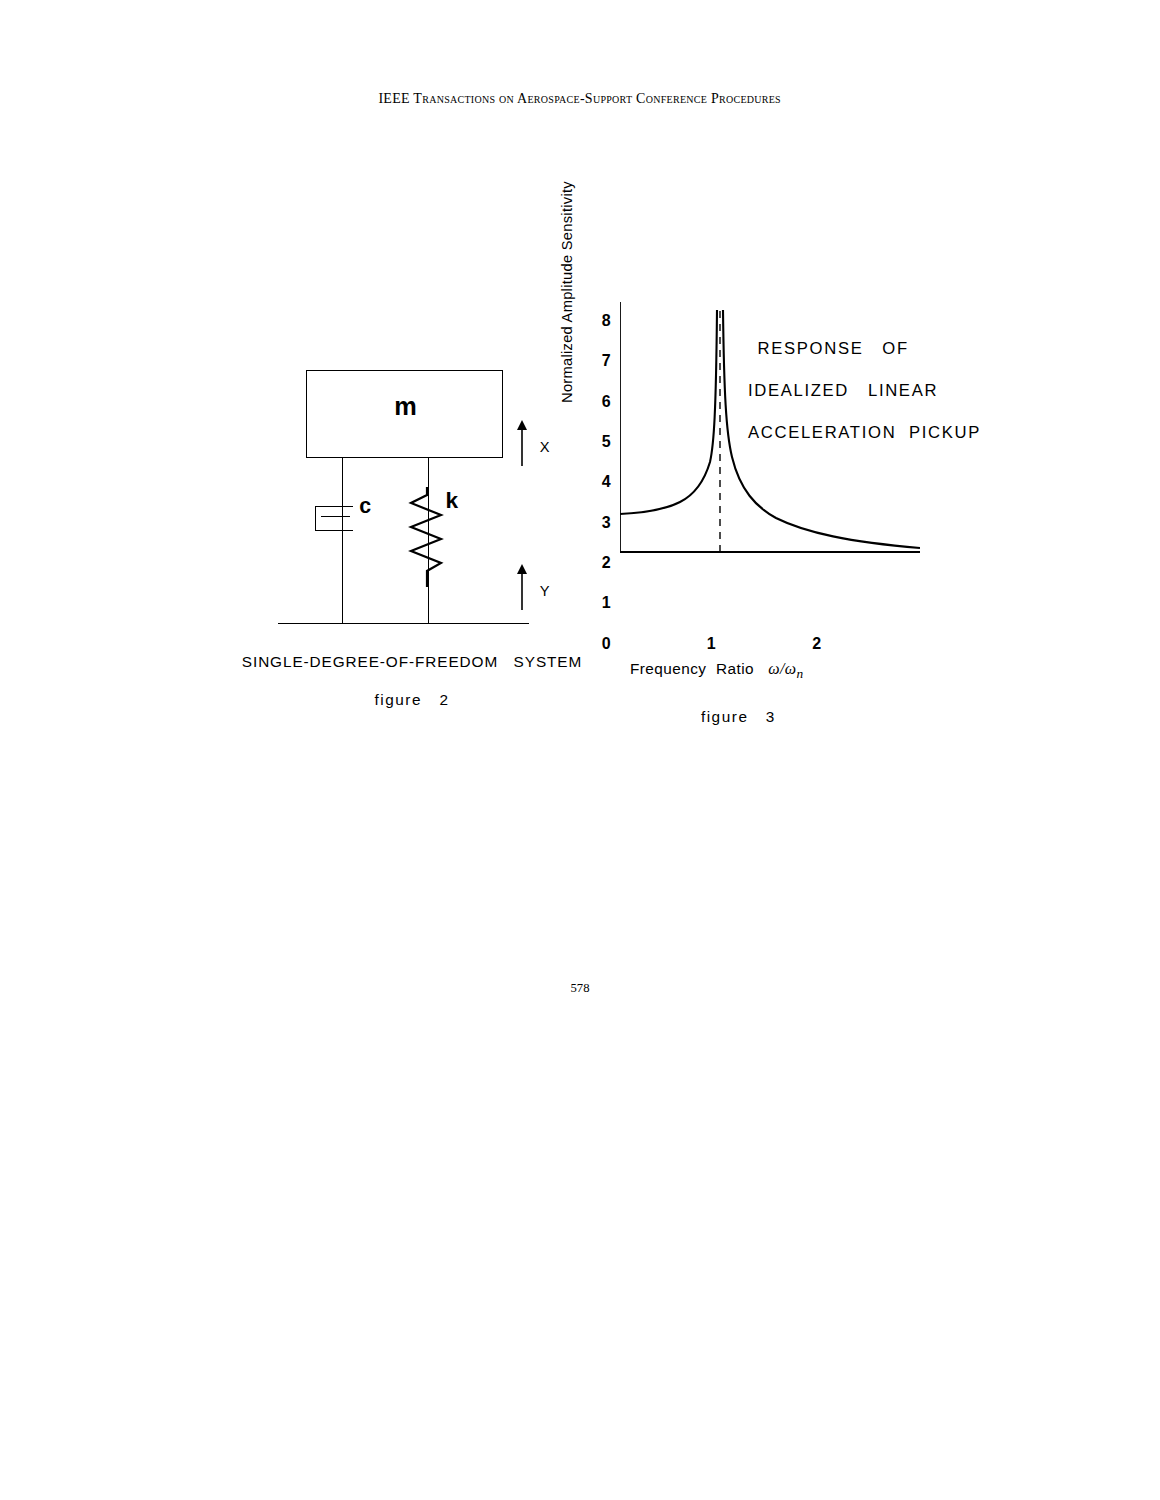IEEE Transactions on Aerospace-Support Conference Procedures
m
c
k
X
Y
SINGLE‑DEGREE‑OF‑FREEDOM SYSTEM
figure 2
Normalized Amplitude Sensitivity
8
7
6
5
4
3
2
1
0
1
2
Frequency Ratio ω/ωn
RESPONSE OF
IDEALIZED LINEAR
ACCELERATION PICKUP
figure 3
578